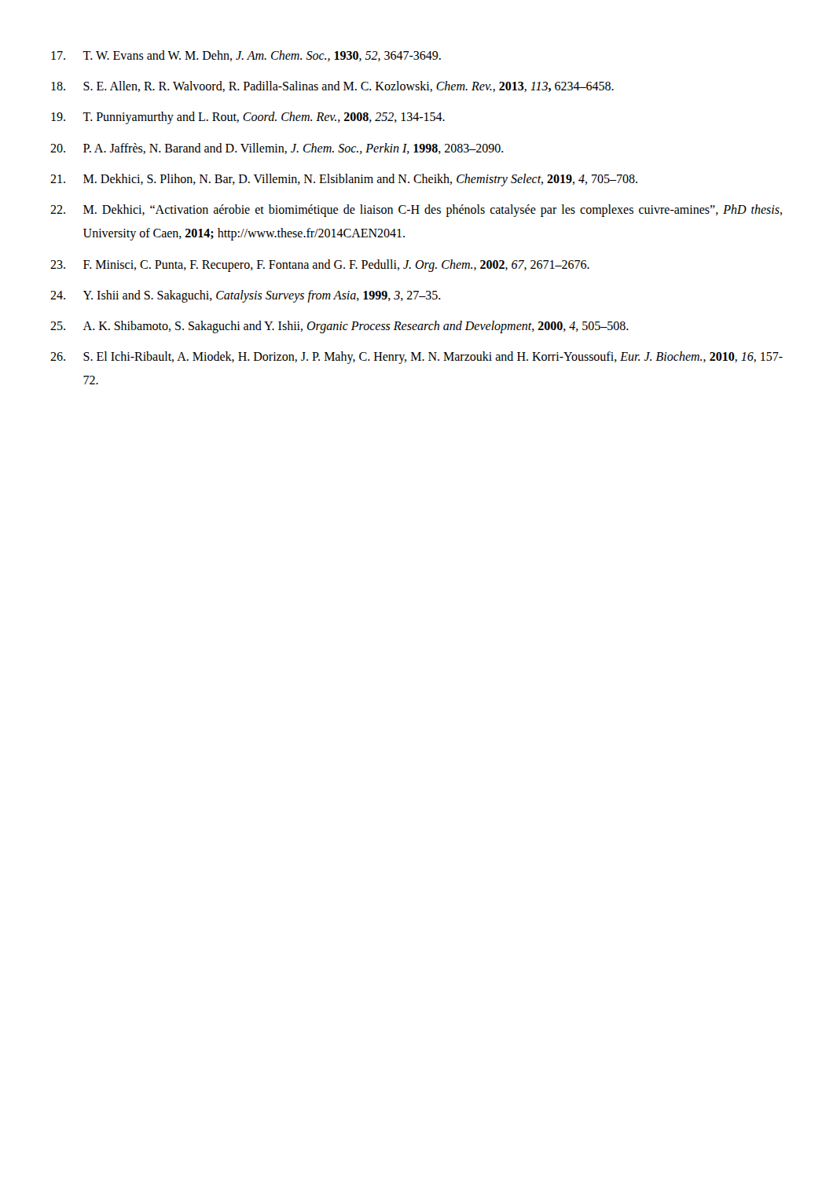T. W. Evans and W. M. Dehn, J. Am. Chem. Soc., 1930, 52, 3647-3649.
S. E. Allen, R. R. Walvoord, R. Padilla-Salinas and M. C. Kozlowski, Chem. Rev., 2013, 113, 6234–6458.
T. Punniyamurthy and L. Rout, Coord. Chem. Rev., 2008, 252, 134-154.
P. A. Jaffrès, N. Barand and D. Villemin, J. Chem. Soc., Perkin I, 1998, 2083–2090.
M. Dekhici, S. Plihon, N. Bar, D. Villemin, N. Elsiblanim and N. Cheikh, Chemistry Select, 2019, 4, 705–708.
M. Dekhici, “Activation aérobie et biomimétique de liaison C-H des phénols catalysée par les complexes cuivre-amines”, PhD thesis, University of Caen, 2014; http://www.these.fr/2014CAEN2041.
F. Minisci, C. Punta, F. Recupero, F. Fontana and G. F. Pedulli, J. Org. Chem., 2002, 67, 2671–2676.
Y. Ishii and S. Sakaguchi, Catalysis Surveys from Asia, 1999, 3, 27–35.
A. K. Shibamoto, S. Sakaguchi and Y. Ishii, Organic Process Research and Development, 2000, 4, 505–508.
S. El Ichi-Ribault, A. Miodek, H. Dorizon, J. P. Mahy, C. Henry, M. N. Marzouki and H. Korri-Youssoufi, Eur. J. Biochem., 2010, 16, 157-72.